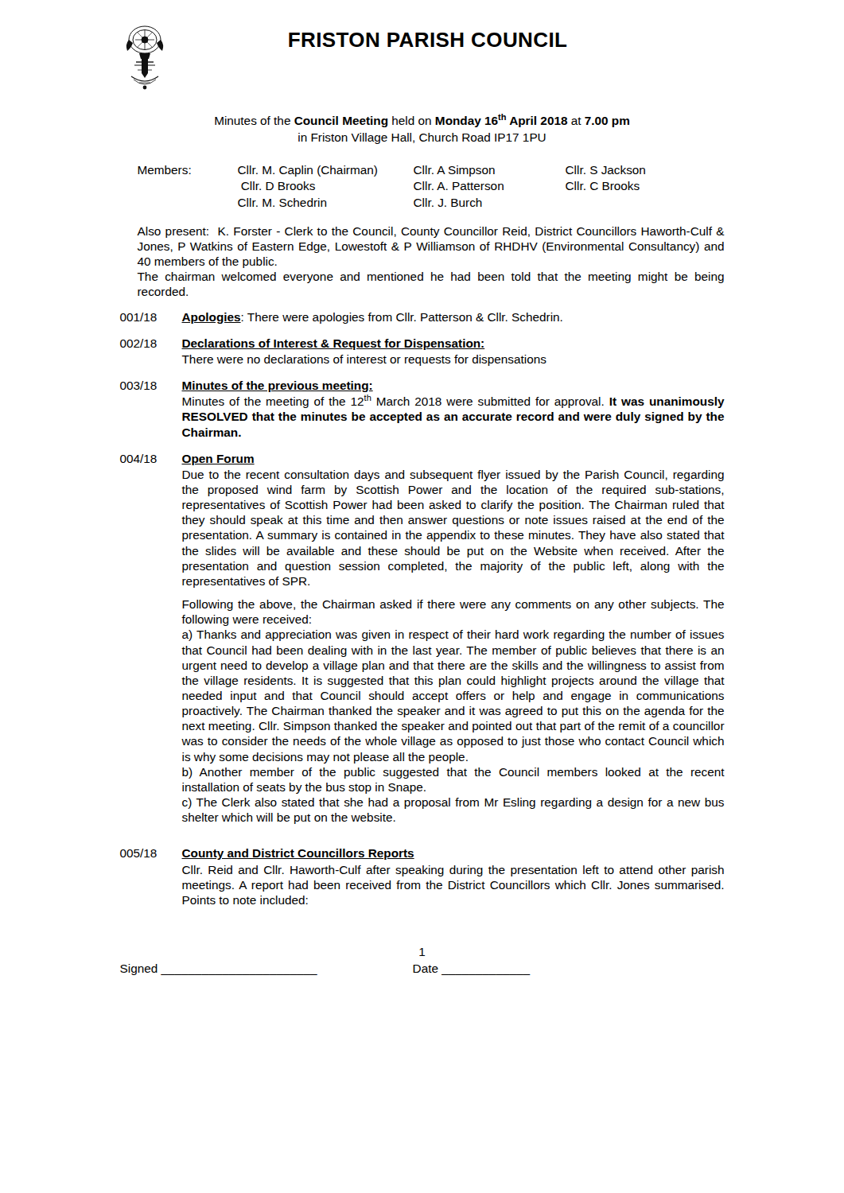FRISTON PARISH COUNCIL
Minutes of the Council Meeting held on Monday 16th April 2018 at 7.00 pm
in Friston Village Hall, Church Road IP17 1PU
| Members: | Cllr. M. Caplin (Chairman) | Cllr. A Simpson | Cllr. S Jackson |
| | Cllr. D Brooks | Cllr. A. Patterson | Cllr. C Brooks |
| | Cllr. M. Schedrin | Cllr. J. Burch | |
Also present: K. Forster - Clerk to the Council, County Councillor Reid, District Councillors Haworth-Culf & Jones, P Watkins of Eastern Edge, Lowestoft & P Williamson of RHDHV (Environmental Consultancy) and 40 members of the public.
The chairman welcomed everyone and mentioned he had been told that the meeting might be being recorded.
001/18
Apologies: There were apologies from Cllr. Patterson & Cllr. Schedrin.
002/18
Declarations of Interest & Request for Dispensation:
There were no declarations of interest or requests for dispensations
003/18
Minutes of the previous meeting:
Minutes of the meeting of the 12th March 2018 were submitted for approval. It was unanimously RESOLVED that the minutes be accepted as an accurate record and were duly signed by the Chairman.
004/18
Open Forum
Due to the recent consultation days and subsequent flyer issued by the Parish Council, regarding the proposed wind farm by Scottish Power and the location of the required sub-stations, representatives of Scottish Power had been asked to clarify the position. The Chairman ruled that they should speak at this time and then answer questions or note issues raised at the end of the presentation. A summary is contained in the appendix to these minutes. They have also stated that the slides will be available and these should be put on the Website when received. After the presentation and question session completed, the majority of the public left, along with the representatives of SPR.
Following the above, the Chairman asked if there were any comments on any other subjects. The following were received:
a) Thanks and appreciation was given in respect of their hard work regarding the number of issues that Council had been dealing with in the last year. The member of public believes that there is an urgent need to develop a village plan and that there are the skills and the willingness to assist from the village residents. It is suggested that this plan could highlight projects around the village that needed input and that Council should accept offers or help and engage in communications proactively. The Chairman thanked the speaker and it was agreed to put this on the agenda for the next meeting. Cllr. Simpson thanked the speaker and pointed out that part of the remit of a councillor was to consider the needs of the whole village as opposed to just those who contact Council which is why some decisions may not please all the people.
b) Another member of the public suggested that the Council members looked at the recent installation of seats by the bus stop in Snape.
c) The Clerk also stated that she had a proposal from Mr Esling regarding a design for a new bus shelter which will be put on the website.
005/18
County and District Councillors Reports
Cllr. Reid and Cllr. Haworth-Culf after speaking during the presentation left to attend other parish meetings. A report had been received from the District Councillors which Cllr. Jones summarised. Points to note included:
1
Signed _______________________ Date _____________